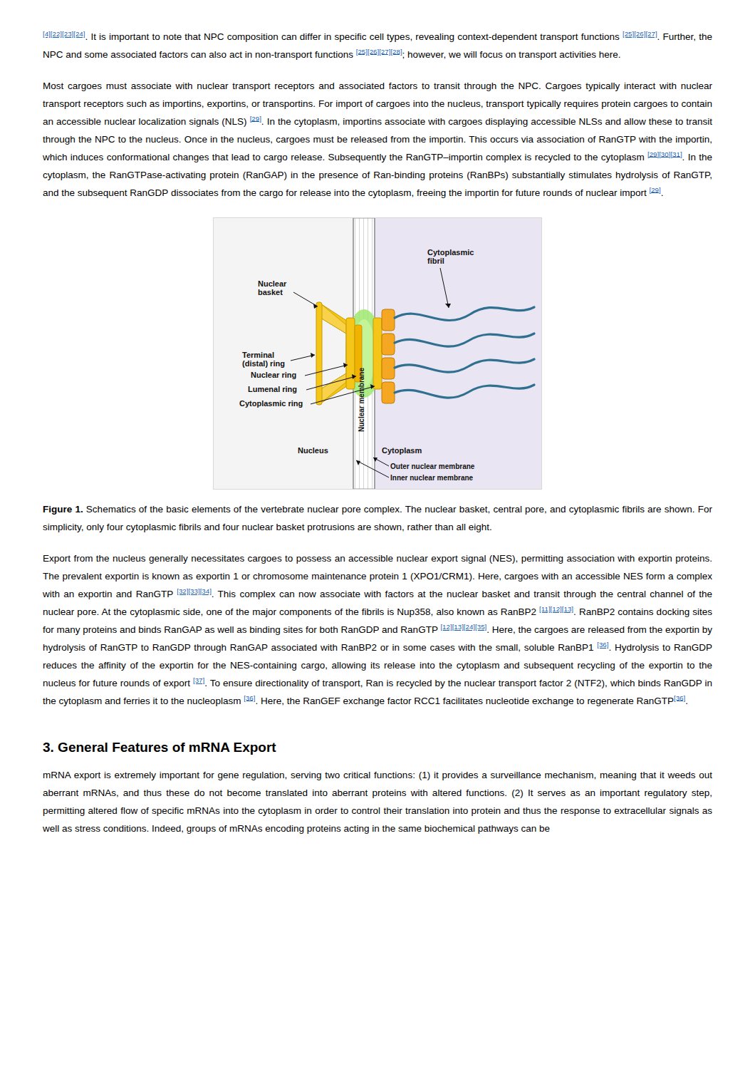[4][22][23][24]. It is important to note that NPC composition can differ in specific cell types, revealing context-dependent transport functions [25][26][27]. Further, the NPC and some associated factors can also act in non-transport functions [25][26][27][28]; however, we will focus on transport activities here.
Most cargoes must associate with nuclear transport receptors and associated factors to transit through the NPC. Cargoes typically interact with nuclear transport receptors such as importins, exportins, or transportins. For import of cargoes into the nucleus, transport typically requires protein cargoes to contain an accessible nuclear localization signals (NLS) [29]. In the cytoplasm, importins associate with cargoes displaying accessible NLSs and allow these to transit through the NPC to the nucleus. Once in the nucleus, cargoes must be released from the importin. This occurs via association of RanGTP with the importin, which induces conformational changes that lead to cargo release. Subsequently the RanGTP–importin complex is recycled to the cytoplasm [29][30][31]. In the cytoplasm, the RanGTPase-activating protein (RanGAP) in the presence of Ran-binding proteins (RanBPs) substantially stimulates hydrolysis of RanGTP, and the subsequent RanGDP dissociates from the cargo for release into the cytoplasm, freeing the importin for future rounds of nuclear import [29].
Nuclear basket Terminal (distal) ring Nuclear ring Lumenal ring Cytoplasmic ring Cytoplasmic fibril Nuclear membrane Nucleus Cytoplasm Outer nuclear membrane Inner nuclear membrane
Figure 1. Schematics of the basic elements of the vertebrate nuclear pore complex. The nuclear basket, central pore, and cytoplasmic fibrils are shown. For simplicity, only four cytoplasmic fibrils and four nuclear basket protrusions are shown, rather than all eight.
Export from the nucleus generally necessitates cargoes to possess an accessible nuclear export signal (NES), permitting association with exportin proteins. The prevalent exportin is known as exportin 1 or chromosome maintenance protein 1 (XPO1/CRM1). Here, cargoes with an accessible NES form a complex with an exportin and RanGTP [32][33][34]. This complex can now associate with factors at the nuclear basket and transit through the central channel of the nuclear pore. At the cytoplasmic side, one of the major components of the fibrils is Nup358, also known as RanBP2 [11][12][13]. RanBP2 contains docking sites for many proteins and binds RanGAP as well as binding sites for both RanGDP and RanGTP [12][13][24][35]. Here, the cargoes are released from the exportin by hydrolysis of RanGTP to RanGDP through RanGAP associated with RanBP2 or in some cases with the small, soluble RanBP1 [36]. Hydrolysis to RanGDP reduces the affinity of the exportin for the NES-containing cargo, allowing its release into the cytoplasm and subsequent recycling of the exportin to the nucleus for future rounds of export [37]. To ensure directionality of transport, Ran is recycled by the nuclear transport factor 2 (NTF2), which binds RanGDP in the cytoplasm and ferries it to the nucleoplasm [36]. Here, the RanGEF exchange factor RCC1 facilitates nucleotide exchange to regenerate RanGTP[36].
3. General Features of mRNA Export
mRNA export is extremely important for gene regulation, serving two critical functions: (1) it provides a surveillance mechanism, meaning that it weeds out aberrant mRNAs, and thus these do not become translated into aberrant proteins with altered functions. (2) It serves as an important regulatory step, permitting altered flow of specific mRNAs into the cytoplasm in order to control their translation into protein and thus the response to extracellular signals as well as stress conditions. Indeed, groups of mRNAs encoding proteins acting in the same biochemical pathways can be